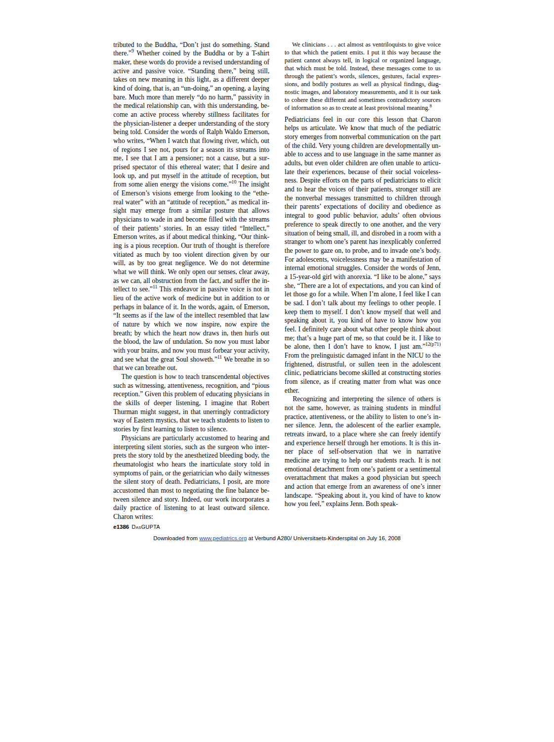tributed to the Buddha, “Don’t just do something. Stand there.”9 Whether coined by the Buddha or by a T-shirt maker, these words do provide a revised understanding of active and passive voice. “Standing there,” being still, takes on new meaning in this light, as a different deeper kind of doing, that is, an “un-doing,” an opening, a laying bare. Much more than merely “do no harm,” passivity in the medical relationship can, with this understanding, become an active process whereby stillness facilitates for the physician-listener a deeper understanding of the story being told. Consider the words of Ralph Waldo Emerson, who writes, “When I watch that flowing river, which, out of regions I see not, pours for a season its streams into me, I see that I am a pensioner; not a cause, but a surprised spectator of this ethereal water; that I desire and look up, and put myself in the attitude of reception, but from some alien energy the visions come.”10 The insight of Emerson’s visions emerge from looking to the “ethereal water” with an “attitude of reception,” as medical insight may emerge from a similar posture that allows physicians to wade in and become filled with the streams of their patients’ stories. In an essay titled “Intellect,” Emerson writes, as if about medical thinking, “Our thinking is a pious reception. Our truth of thought is therefore vitiated as much by too violent direction given by our will, as by too great negligence. We do not determine what we will think. We only open our senses, clear away, as we can, all obstruction from the fact, and suffer the intellect to see.”11 This endeavor in passive voice is not in lieu of the active work of medicine but in addition to or perhaps in balance of it. In the words, again, of Emerson, “It seems as if the law of the intellect resembled that law of nature by which we now inspire, now expire the breath; by which the heart now draws in, then hurls out the blood, the law of undulation. So now you must labor with your brains, and now you must forbear your activity, and see what the great Soul showeth.”11 We breathe in so that we can breathe out.
The question is how to teach transcendental objectives such as witnessing, attentiveness, recognition, and “pious reception.” Given this problem of educating physicians in the skills of deeper listening, I imagine that Robert Thurman might suggest, in that unerringly contradictory way of Eastern mystics, that we teach students to listen to stories by first learning to listen to silence.
Physicians are particularly accustomed to hearing and interpreting silent stories, such as the surgeon who interprets the story told by the anesthetized bleeding body, the rheumatologist who hears the inarticulate story told in symptoms of pain, or the geriatrician who daily witnesses the silent story of death. Pediatricians, I posit, are more accustomed than most to negotiating the fine balance between silence and story. Indeed, our work incorporates a daily practice of listening to at least outward silence. Charon writes:
We clinicians . . . act almost as ventriloquists to give voice to that which the patient emits. I put it this way because the patient cannot always tell, in logical or organized language, that which must be told. Instead, these messages come to us through the patient’s words, silences, gestures, facial expressions, and bodily postures as well as physical findings, diagnostic images, and laboratory measurements, and it is our task to cohere these different and sometimes contradictory sources of information so as to create at least provisional meaning.8
Pediatricians feel in our core this lesson that Charon helps us articulate. We know that much of the pediatric story emerges from nonverbal communication on the part of the child. Very young children are developmentally unable to access and to use language in the same manner as adults, but even older children are often unable to articulate their experiences, because of their social voicelessness. Despite efforts on the parts of pediatricians to elicit and to hear the voices of their patients, stronger still are the nonverbal messages transmitted to children through their parents’ expectations of docility and obedience as integral to good public behavior, adults’ often obvious preference to speak directly to one another, and the very situation of being small, ill, and disrobed in a room with a stranger to whom one’s parent has inexplicably conferred the power to gaze on, to probe, and to invade one’s body. For adolescents, voicelessness may be a manifestation of internal emotional struggles. Consider the words of Jenn, a 15-year-old girl with anorexia. “I like to be alone,” says she, “There are a lot of expectations, and you can kind of let those go for a while. When I’m alone, I feel like I can be sad. I don’t talk about my feelings to other people. I keep them to myself. I don’t know myself that well and speaking about it, you kind of have to know how you feel. I definitely care about what other people think about me; that’s a huge part of me, so that could be it. I like to be alone, then I don’t have to know, I just am.”12(p71) From the prelinguistic damaged infant in the NICU to the frightened, distrustful, or sullen teen in the adolescent clinic, pediatricians become skilled at constructing stories from silence, as if creating matter from what was once ether.
Recognizing and interpreting the silence of others is not the same, however, as training students in mindful practice, attentiveness, or the ability to listen to one’s inner silence. Jenn, the adolescent of the earlier example, retreats inward, to a place where she can freely identify and experience herself through her emotions. It is this inner place of self-observation that we in narrative medicine are trying to help our students reach. It is not emotional detachment from one’s patient or a sentimental overattachment that makes a good physician but speech and action that emerge from an awareness of one’s inner landscape. “Speaking about it, you kind of have to know how you feel,” explains Jenn. Both speak-
e1386 DasGUPTA
Downloaded from www.pediatrics.org at Verbund A280/ Universitaets-Kinderspital on July 16, 2008